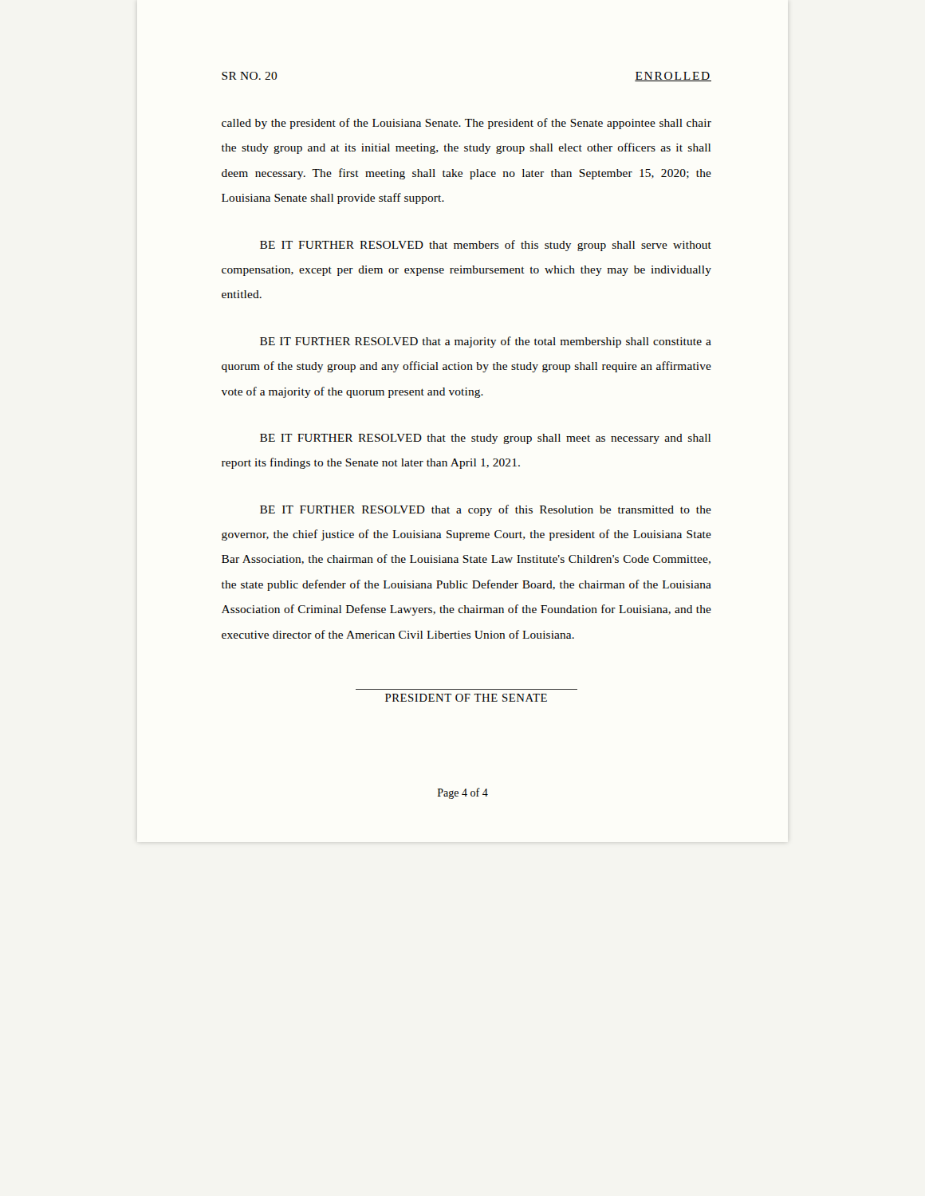SR NO. 20 ENROLLED
called by the president of the Louisiana Senate. The president of the Senate appointee shall chair the study group and at its initial meeting, the study group shall elect other officers as it shall deem necessary. The first meeting shall take place no later than September 15, 2020; the Louisiana Senate shall provide staff support.
BE IT FURTHER RESOLVED that members of this study group shall serve without compensation, except per diem or expense reimbursement to which they may be individually entitled.
BE IT FURTHER RESOLVED that a majority of the total membership shall constitute a quorum of the study group and any official action by the study group shall require an affirmative vote of a majority of the quorum present and voting.
BE IT FURTHER RESOLVED that the study group shall meet as necessary and shall report its findings to the Senate not later than April 1, 2021.
BE IT FURTHER RESOLVED that a copy of this Resolution be transmitted to the governor, the chief justice of the Louisiana Supreme Court, the president of the Louisiana State Bar Association, the chairman of the Louisiana State Law Institute's Children's Code Committee, the state public defender of the Louisiana Public Defender Board, the chairman of the Louisiana Association of Criminal Defense Lawyers, the chairman of the Foundation for Louisiana, and the executive director of the American Civil Liberties Union of Louisiana.
PRESIDENT OF THE SENATE
Page 4 of 4